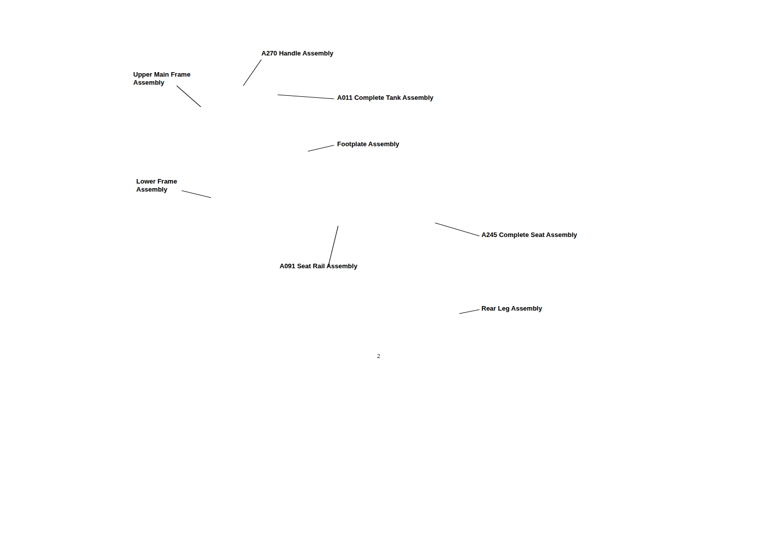A270 Handle Assembly
Upper Main Frame Assembly
A011 Complete Tank Assembly
Footplate Assembly
Lower Frame Assembly
A245 Complete Seat Assembly
A091 Seat Rail Assembly
Rear Leg Assembly
2